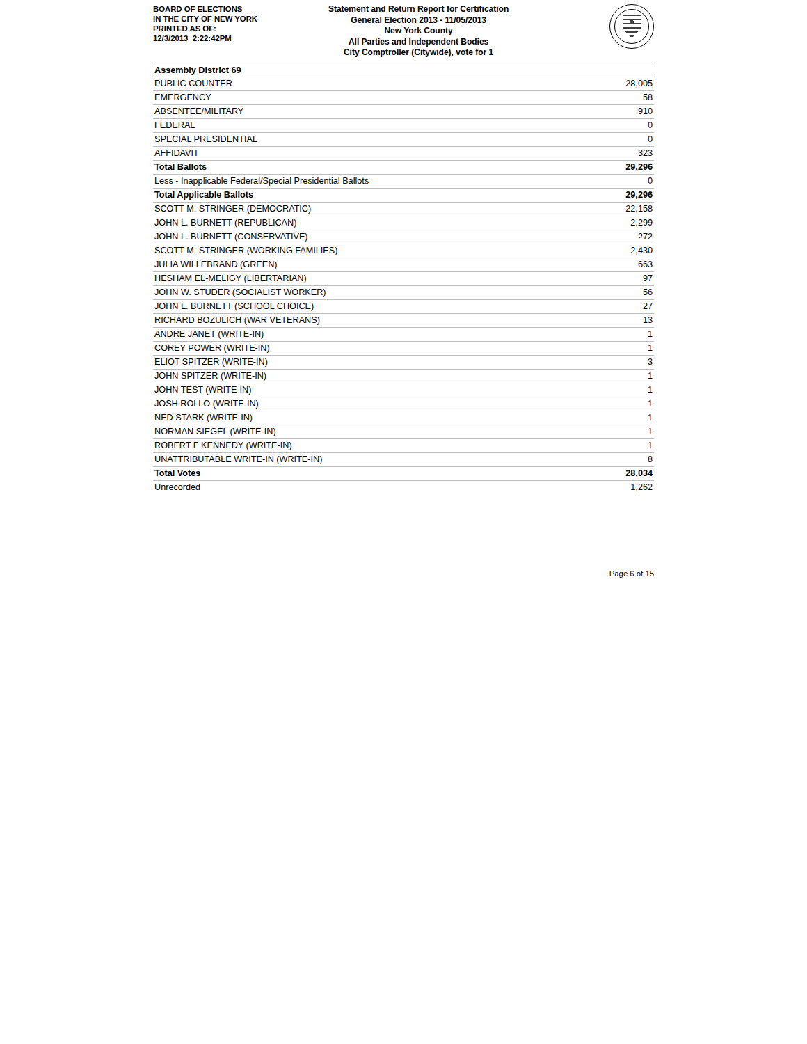| BOARD OF ELECTIONS IN THE CITY OF NEW YORK PRINTED AS OF: 12/3/2013 2:22:42PM | Statement and Return Report for Certification General Election 2013 - 11/05/2013 New York County All Parties and Independent Bodies City Comptroller (Citywide), vote for 1 | |
Assembly District 69
| PUBLIC COUNTER | 28,005 |
| EMERGENCY | 58 |
| ABSENTEE/MILITARY | 910 |
| FEDERAL | 0 |
| SPECIAL PRESIDENTIAL | 0 |
| AFFIDAVIT | 323 |
| Total Ballots | 29,296 |
| Less - Inapplicable Federal/Special Presidential Ballots | 0 |
| Total Applicable Ballots | 29,296 |
| SCOTT M. STRINGER (DEMOCRATIC) | 22,158 |
| JOHN L. BURNETT (REPUBLICAN) | 2,299 |
| JOHN L. BURNETT (CONSERVATIVE) | 272 |
| SCOTT M. STRINGER (WORKING FAMILIES) | 2,430 |
| JULIA WILLEBRAND (GREEN) | 663 |
| HESHAM EL-MELIGY (LIBERTARIAN) | 97 |
| JOHN W. STUDER (SOCIALIST WORKER) | 56 |
| JOHN L. BURNETT (SCHOOL CHOICE) | 27 |
| RICHARD BOZULICH (WAR VETERANS) | 13 |
| ANDRE JANET (WRITE-IN) | 1 |
| COREY POWER (WRITE-IN) | 1 |
| ELIOT SPITZER (WRITE-IN) | 3 |
| JOHN SPITZER (WRITE-IN) | 1 |
| JOHN TEST (WRITE-IN) | 1 |
| JOSH ROLLO (WRITE-IN) | 1 |
| NED STARK (WRITE-IN) | 1 |
| NORMAN SIEGEL (WRITE-IN) | 1 |
| ROBERT F KENNEDY (WRITE-IN) | 1 |
| UNATTRIBUTABLE WRITE-IN (WRITE-IN) | 8 |
| Total Votes | 28,034 |
| Unrecorded | 1,262 |
Page 6 of 15